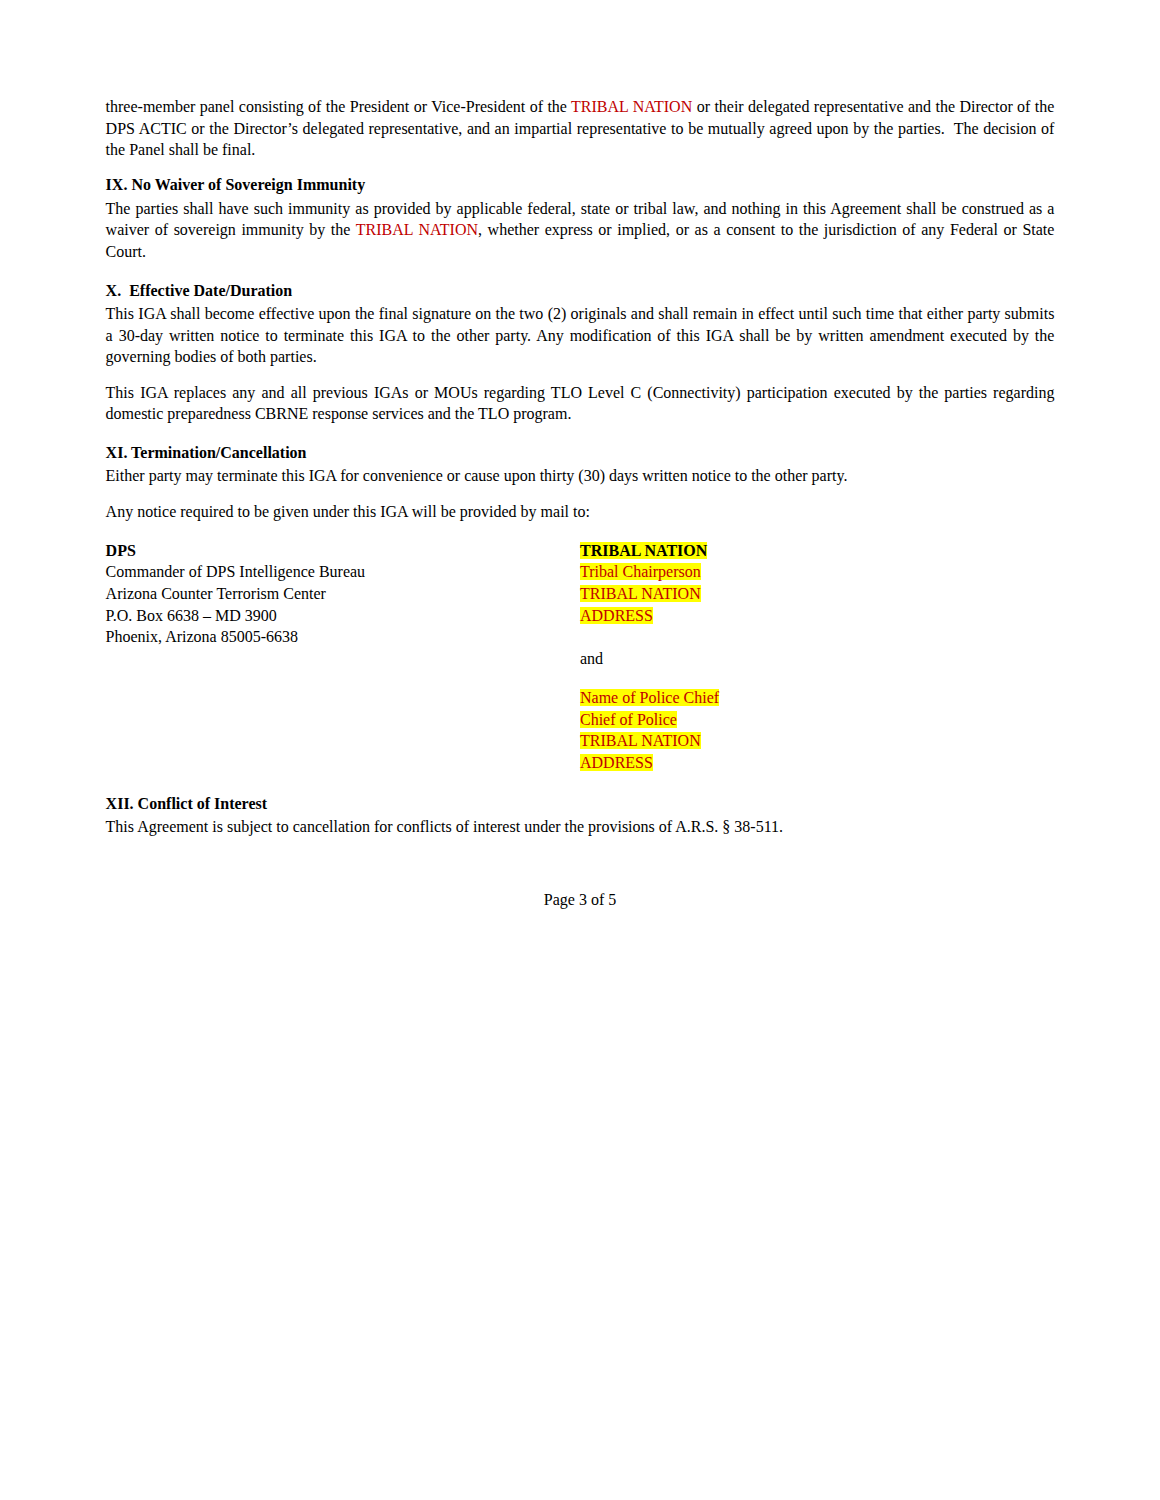three-member panel consisting of the President or Vice-President of the TRIBAL NATION or their delegated representative and the Director of the DPS ACTIC or the Director’s delegated representative, and an impartial representative to be mutually agreed upon by the parties. The decision of the Panel shall be final.
IX. No Waiver of Sovereign Immunity
The parties shall have such immunity as provided by applicable federal, state or tribal law, and nothing in this Agreement shall be construed as a waiver of sovereign immunity by the TRIBAL NATION, whether express or implied, or as a consent to the jurisdiction of any Federal or State Court.
X. Effective Date/Duration
This IGA shall become effective upon the final signature on the two (2) originals and shall remain in effect until such time that either party submits a 30-day written notice to terminate this IGA to the other party. Any modification of this IGA shall be by written amendment executed by the governing bodies of both parties.
This IGA replaces any and all previous IGAs or MOUs regarding TLO Level C (Connectivity) participation executed by the parties regarding domestic preparedness CBRNE response services and the TLO program.
XI. Termination/Cancellation
Either party may terminate this IGA for convenience or cause upon thirty (30) days written notice to the other party.
Any notice required to be given under this IGA will be provided by mail to:
| DPS | TRIBAL NATION |
| Commander of DPS Intelligence Bureau | Tribal Chairperson |
| Arizona Counter Terrorism Center | TRIBAL NATION |
| P.O. Box 6638 – MD 3900 | ADDRESS |
| Phoenix, Arizona 85005-6638 | |
| | and |
| | Name of Police Chief |
| | Chief of Police |
| | TRIBAL NATION |
| | ADDRESS |
XII. Conflict of Interest
This Agreement is subject to cancellation for conflicts of interest under the provisions of A.R.S. § 38-511.
Page 3 of 5